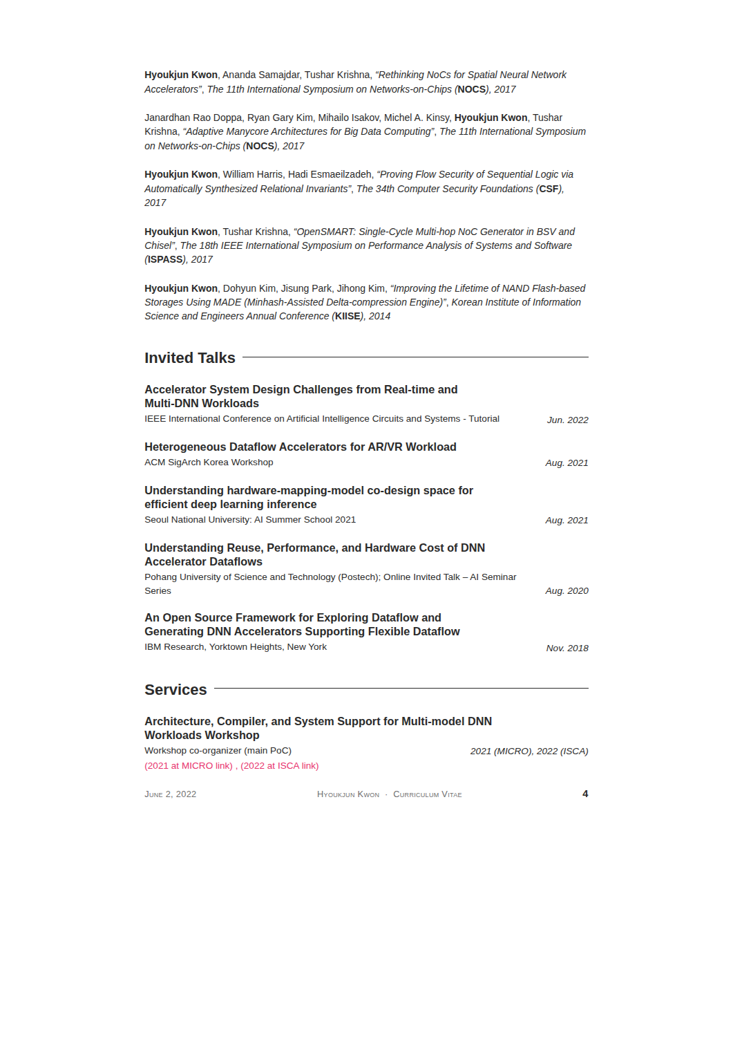Hyoukjun Kwon, Ananda Samajdar, Tushar Krishna, “Rethinking NoCs for Spatial Neural Network Accelerators”, The 11th International Symposium on Networks-on-Chips (NOCS), 2017
Janardhan Rao Doppa, Ryan Gary Kim, Mihailo Isakov, Michel A. Kinsy, Hyoukjun Kwon, Tushar Krishna, “Adaptive Manycore Architectures for Big Data Computing”, The 11th International Symposium on Networks-on-Chips (NOCS), 2017
Hyoukjun Kwon, William Harris, Hadi Esmaeilzadeh, “Proving Flow Security of Sequential Logic via Automatically Synthesized Relational Invariants”, The 34th Computer Security Foundations (CSF), 2017
Hyoukjun Kwon, Tushar Krishna, “OpenSMART: Single-Cycle Multi-hop NoC Generator in BSV and Chisel”, The 18th IEEE International Symposium on Performance Analysis of Systems and Software (ISPASS), 2017
Hyoukjun Kwon, Dohyun Kim, Jisung Park, Jihong Kim, “Improving the Lifetime of NAND Flash-based Storages Using MADE (Minhash-Assisted Delta-compression Engine)”, Korean Institute of Information Science and Engineers Annual Conference (KIISE), 2014
Invited Talks
Accelerator System Design Challenges from Real-time and
Multi-DNN Workloads
IEEE International Conference on Artificial Intelligence Circuits and Systems - Tutorial
Jun. 2022
Heterogeneous Dataflow Accelerators for AR/VR Workload
ACM SigArch Korea Workshop
Aug. 2021
Understanding hardware-mapping-model co-design space for
efficient deep learning inference
Seoul National University: AI Summer School 2021
Aug. 2021
Understanding Reuse, Performance, and Hardware Cost of DNN
Accelerator Dataflows
Pohang University of Science and Technology (Postech); Online Invited Talk – AI Seminar Series
Aug. 2020
An Open Source Framework for Exploring Dataflow and
Generating DNN Accelerators Supporting Flexible Dataflow
IBM Research, Yorktown Heights, New York
Nov. 2018
Services
Architecture, Compiler, and System Support for Multi-model DNN
Workloads Workshop
Workshop co-organizer (main PoC)
2021 (MICRO), 2022 (ISCA)
(2021 at MICRO link) , (2022 at ISCA link)
June 2, 2022
Hyoukjun Kwon · Curriculum Vitae
4